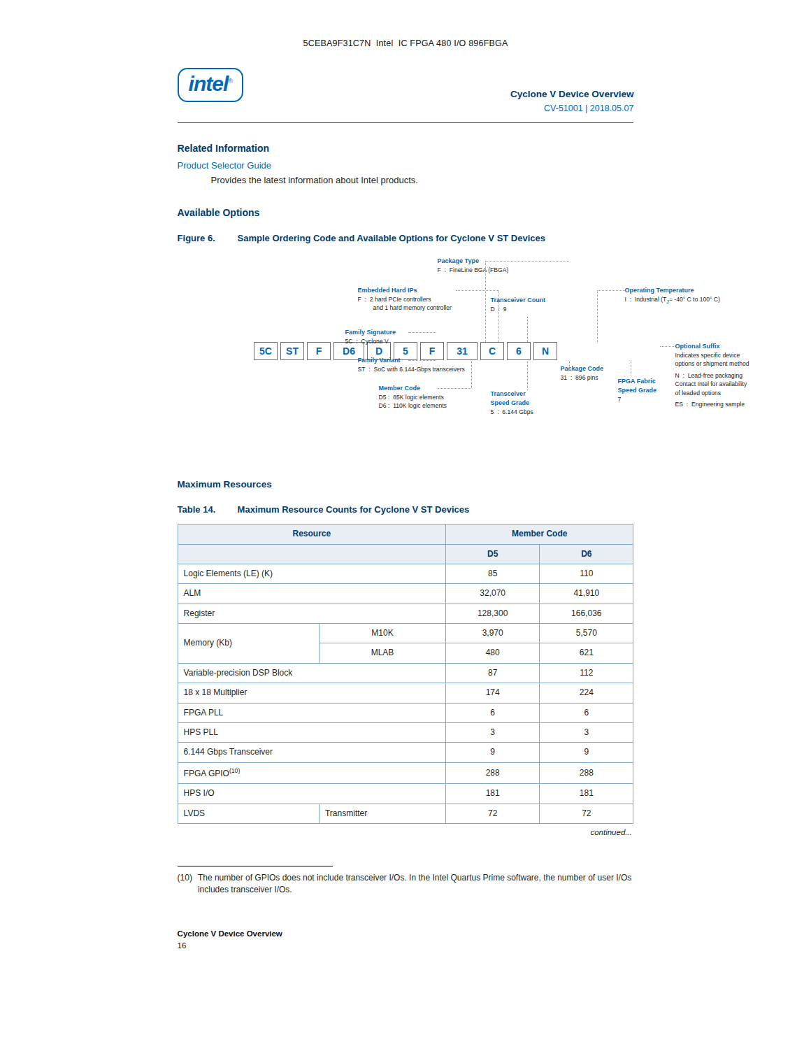5CEBA9F31C7N Intel IC FPGA 480 I/O 896FBGA
intel®
Cyclone V Device Overview
CV-51001 | 2018.05.07
Related Information
Product Selector Guide
Provides the latest information about Intel products.
Available Options
Figure 6. Sample Ordering Code and Available Options for Cyclone V ST Devices
5C
ST
F
D6
D
5
F
31
C
6
N
Package Type
F : FineLine BGA (FBGA)
Embedded Hard IPs
F : 2 hard PCIe controllers
and 1 hard memory controller
Transceiver Count
D : 9
Operating Temperature
I : Industrial (TJ= -40° C to 100° C)
Family Signature
5C : Cyclone V
Family Variant
ST : SoC with 6.144-Gbps transceivers
Member Code
D5 : 85K logic elements
D6 : 110K logic elements
Transceiver
Speed Grade
5 : 6.144 Gbps
Package Code
31 : 896 pins
FPGA Fabric
Speed Grade
7
Optional Suffix
Indicates specific device
options or shipment method
N : Lead-free packaging
Contact Intel for availability
of leaded options
ES : Engineering sample
Maximum Resources
Table 14. Maximum Resource Counts for Cyclone V ST Devices
| Resource | Member Code |
| --- | --- |
| | D5 | D6 |
| Logic Elements (LE) (K) | 85 | 110 |
| ALM | 32,070 | 41,910 |
| Register | 128,300 | 166,036 |
| Memory (Kb) | M10K | 3,970 | 5,570 |
| MLAB | 480 | 621 |
| Variable-precision DSP Block | 87 | 112 |
| 18 x 18 Multiplier | 174 | 224 |
| FPGA PLL | 6 | 6 |
| HPS PLL | 3 | 3 |
| 6.144 Gbps Transceiver | 9 | 9 |
| FPGA GPIO (10) | 288 | 288 |
| HPS I/O | 181 | 181 |
| LVDS | Transmitter | 72 | 72 |
| continued... |
(10) The number of GPIOs does not include transceiver I/Os. In the Intel Quartus Prime software, the number of user I/Os includes transceiver I/Os.
Cyclone V Device Overview
16